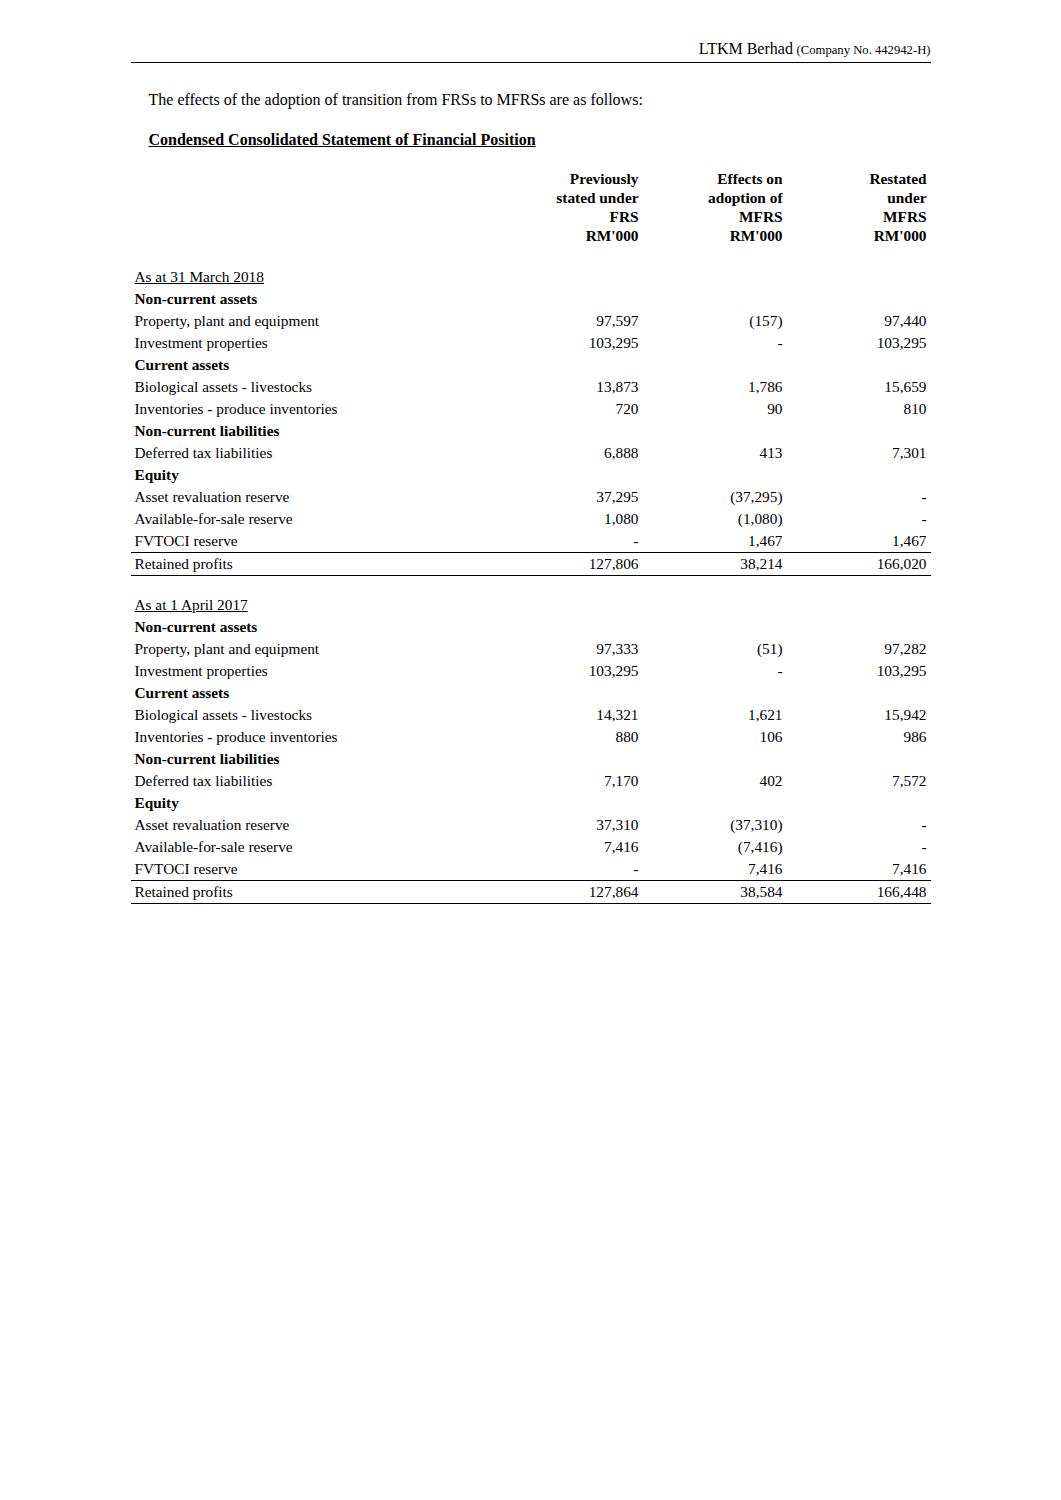LTKM Berhad (Company No. 442942-H)
The effects of the adoption of transition from FRSs to MFRSs are as follows:
Condensed Consolidated Statement of Financial Position
| | Previously stated under FRS RM'000 | Effects on adoption of MFRS RM'000 | Restated under MFRS RM'000 |
| --- | --- | --- | --- |
| As at 31 March 2018 | |
| Non-current assets | |
| Property, plant and equipment | 97,597 | (157) | 97,440 |
| Investment properties | 103,295 | - | 103,295 |
| Current assets | |
| Biological assets - livestocks | 13,873 | 1,786 | 15,659 |
| Inventories - produce inventories | 720 | 90 | 810 |
| Non-current liabilities | |
| Deferred tax liabilities | 6,888 | 413 | 7,301 |
| Equity | |
| Asset revaluation reserve | 37,295 | (37,295) | - |
| Available-for-sale reserve | 1,080 | (1,080) | - |
| FVTOCI reserve | - | 1,467 | 1,467 |
| Retained profits | 127,806 | 38,214 | 166,020 |
| As at 1 April 2017 | |
| Non-current assets | |
| Property, plant and equipment | 97,333 | (51) | 97,282 |
| Investment properties | 103,295 | - | 103,295 |
| Current assets | |
| Biological assets - livestocks | 14,321 | 1,621 | 15,942 |
| Inventories - produce inventories | 880 | 106 | 986 |
| Non-current liabilities | |
| Deferred tax liabilities | 7,170 | 402 | 7,572 |
| Equity | |
| Asset revaluation reserve | 37,310 | (37,310) | - |
| Available-for-sale reserve | 7,416 | (7,416) | - |
| FVTOCI reserve | - | 7,416 | 7,416 |
| Retained profits | 127,864 | 38,584 | 166,448 |